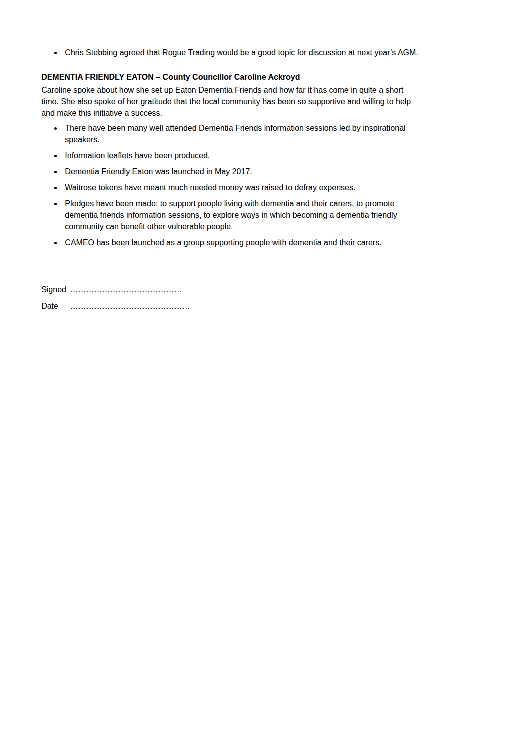Chris Stebbing agreed that Rogue Trading would be a good topic for discussion at next year’s AGM.
DEMENTIA FRIENDLY EATON – County Councillor Caroline Ackroyd
Caroline spoke about how she set up Eaton Dementia Friends and how far it has come in quite a short time. She also spoke of her gratitude that the local community has been so supportive and willing to help and make this initiative a success.
There have been many well attended Dementia Friends information sessions led by inspirational speakers.
Information leaflets have been produced.
Dementia Friendly Eaton was launched in May 2017.
Waitrose tokens have meant much needed money was raised to defray expenses.
Pledges have been made: to support people living with dementia and their carers, to promote dementia friends information sessions, to explore ways in which becoming a dementia friendly community can benefit other vulnerable people.
CAMEO has been launched as a group supporting people with dementia and their carers.
Signed……………………………………
Date………………………………………